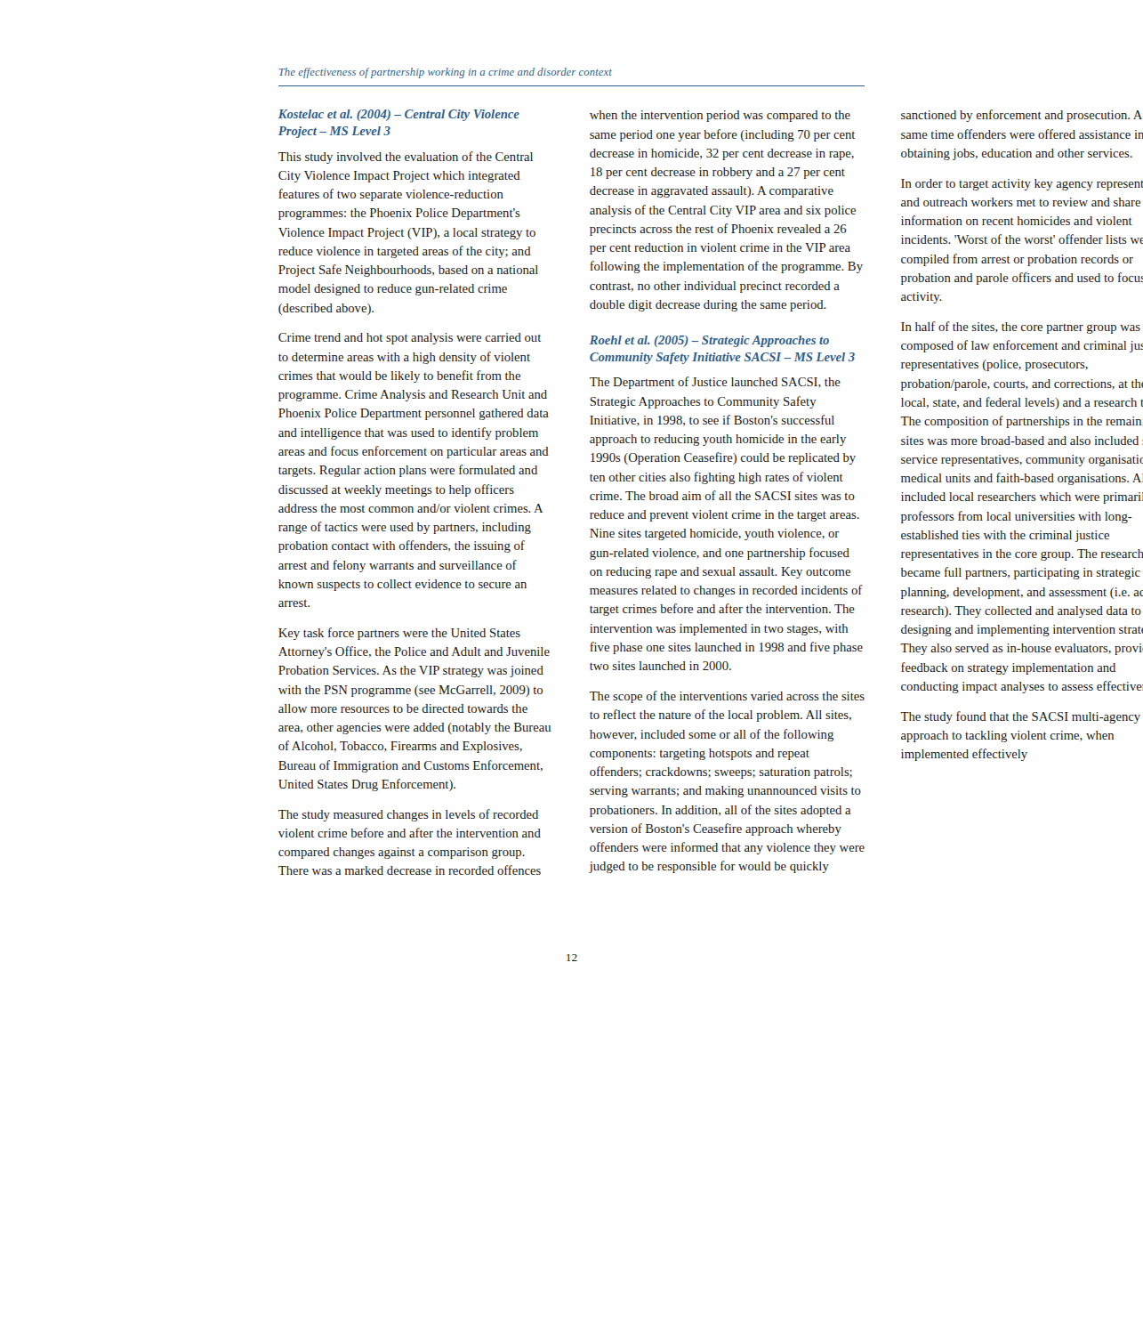The effectiveness of partnership working in a crime and disorder context
Kostelac et al. (2004) – Central City Violence Project – MS Level 3
This study involved the evaluation of the Central City Violence Impact Project which integrated features of two separate violence-reduction programmes: the Phoenix Police Department's Violence Impact Project (VIP), a local strategy to reduce violence in targeted areas of the city; and Project Safe Neighbourhoods, based on a national model designed to reduce gun-related crime (described above).
Crime trend and hot spot analysis were carried out to determine areas with a high density of violent crimes that would be likely to benefit from the programme. Crime Analysis and Research Unit and Phoenix Police Department personnel gathered data and intelligence that was used to identify problem areas and focus enforcement on particular areas and targets. Regular action plans were formulated and discussed at weekly meetings to help officers address the most common and/or violent crimes. A range of tactics were used by partners, including probation contact with offenders, the issuing of arrest and felony warrants and surveillance of known suspects to collect evidence to secure an arrest.
Key task force partners were the United States Attorney's Office, the Police and Adult and Juvenile Probation Services. As the VIP strategy was joined with the PSN programme (see McGarrell, 2009) to allow more resources to be directed towards the area, other agencies were added (notably the Bureau of Alcohol, Tobacco, Firearms and Explosives, Bureau of Immigration and Customs Enforcement, United States Drug Enforcement).
The study measured changes in levels of recorded violent crime before and after the intervention and compared changes against a comparison group. There was a marked decrease in recorded offences when the intervention period was compared to the same period one year before (including 70 per cent decrease in homicide, 32 per cent decrease in rape, 18 per cent decrease in robbery and a 27 per cent decrease in aggravated assault). A comparative analysis of the Central City VIP area and six police precincts across the rest of Phoenix revealed a 26 per cent reduction in violent crime in the VIP area following the implementation of the programme. By contrast, no other individual precinct recorded a double digit decrease during the same period.
Roehl et al. (2005) – Strategic Approaches to Community Safety Initiative SACSI – MS Level 3
The Department of Justice launched SACSI, the Strategic Approaches to Community Safety Initiative, in 1998, to see if Boston's successful approach to reducing youth homicide in the early 1990s (Operation Ceasefire) could be replicated by ten other cities also fighting high rates of violent crime. The broad aim of all the SACSI sites was to reduce and prevent violent crime in the target areas. Nine sites targeted homicide, youth violence, or gun-related violence, and one partnership focused on reducing rape and sexual assault. Key outcome measures related to changes in recorded incidents of target crimes before and after the intervention. The intervention was implemented in two stages, with five phase one sites launched in 1998 and five phase two sites launched in 2000.
The scope of the interventions varied across the sites to reflect the nature of the local problem. All sites, however, included some or all of the following components: targeting hotspots and repeat offenders; crackdowns; sweeps; saturation patrols; serving warrants; and making unannounced visits to probationers. In addition, all of the sites adopted a version of Boston's Ceasefire approach whereby offenders were informed that any violence they were judged to be responsible for would be quickly sanctioned by enforcement and prosecution. At the same time offenders were offered assistance in obtaining jobs, education and other services.
In order to target activity key agency representatives and outreach workers met to review and share information on recent homicides and violent incidents. 'Worst of the worst' offender lists were compiled from arrest or probation records or probation and parole officers and used to focus activity.
In half of the sites, the core partner group was composed of law enforcement and criminal justice representatives (police, prosecutors, probation/parole, courts, and corrections, at the local, state, and federal levels) and a research team. The composition of partnerships in the remaining sites was more broad-based and also included social service representatives, community organisations, medical units and faith-based organisations. All sites included local researchers which were primarily professors from local universities with long-established ties with the criminal justice representatives in the core group. The researchers became full partners, participating in strategic planning, development, and assessment (i.e. action research). They collected and analysed data to aid in designing and implementing intervention strategies. They also served as in-house evaluators, providing feedback on strategy implementation and conducting impact analyses to assess effectiveness.
The study found that the SACSI multi-agency approach to tackling violent crime, when implemented effectively
12